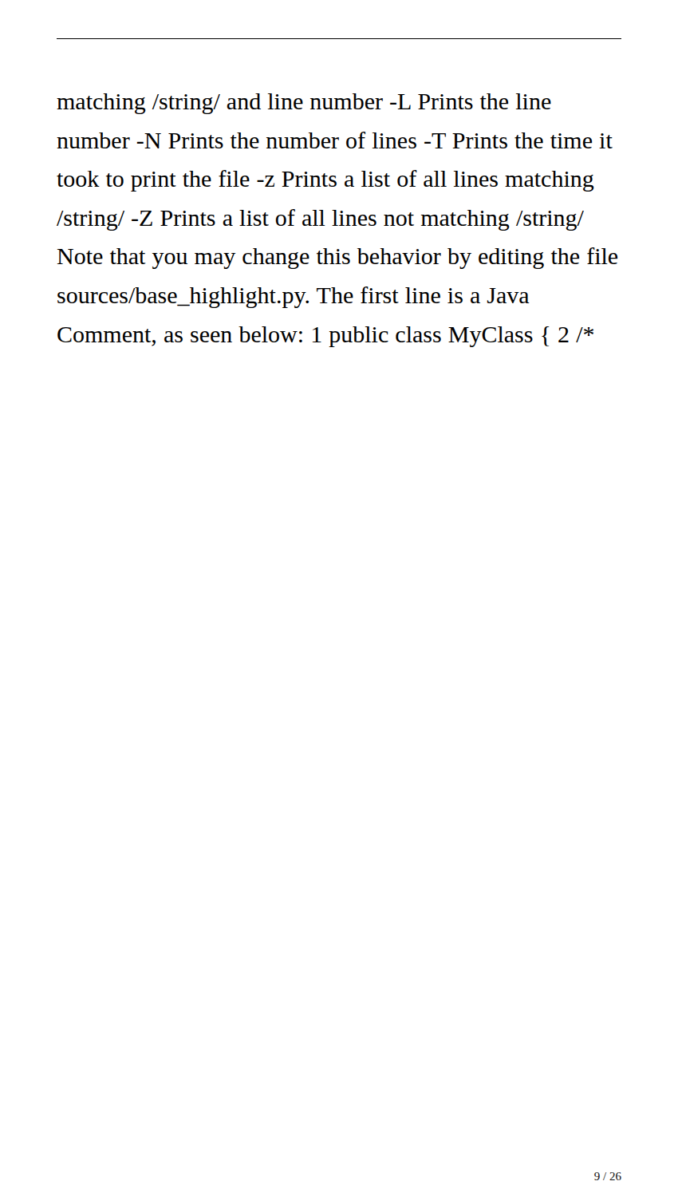matching /string/ and line number -L Prints the line number -N Prints the number of lines -T Prints the time it took to print the file -z Prints a list of all lines matching /string/ -Z Prints a list of all lines not matching /string/ Note that you may change this behavior by editing the file sources/base_highlight.py. The first line is a Java Comment, as seen below: 1 public class MyClass { 2 /*
9 / 26